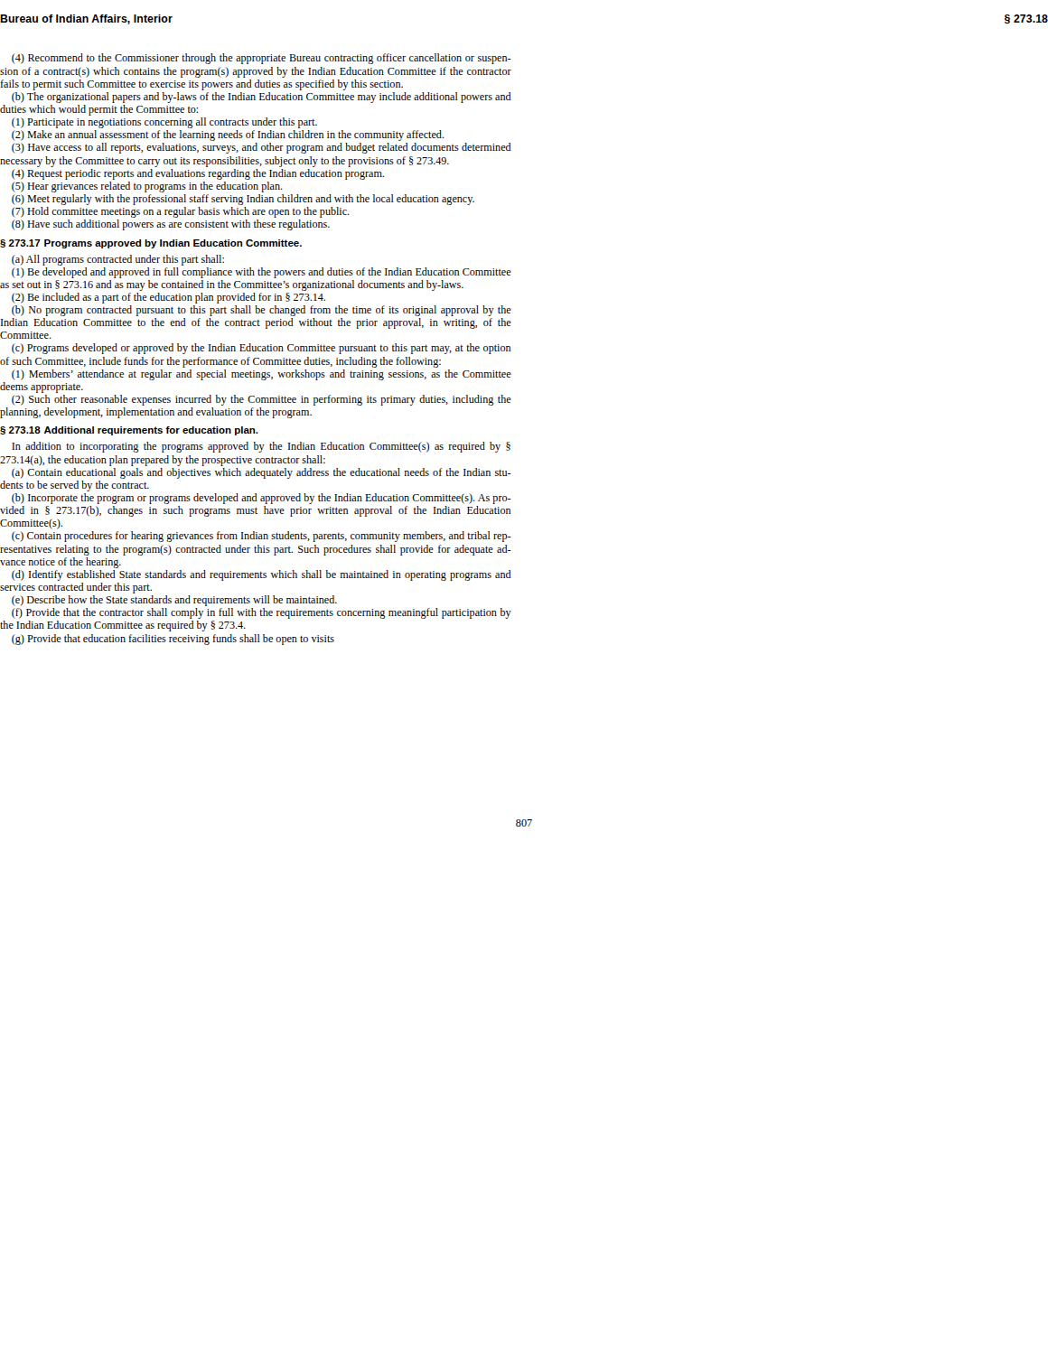Bureau of Indian Affairs, Interior § 273.18
(4) Recommend to the Commissioner through the appropriate Bureau contracting officer cancellation or suspension of a contract(s) which contains the program(s) approved by the Indian Education Committee if the contractor fails to permit such Committee to exercise its powers and duties as specified by this section.
(b) The organizational papers and by-laws of the Indian Education Committee may include additional powers and duties which would permit the Committee to:
(1) Participate in negotiations concerning all contracts under this part.
(2) Make an annual assessment of the learning needs of Indian children in the community affected.
(3) Have access to all reports, evaluations, surveys, and other program and budget related documents determined necessary by the Committee to carry out its responsibilities, subject only to the provisions of § 273.49.
(4) Request periodic reports and evaluations regarding the Indian education program.
(5) Hear grievances related to programs in the education plan.
(6) Meet regularly with the professional staff serving Indian children and with the local education agency.
(7) Hold committee meetings on a regular basis which are open to the public.
(8) Have such additional powers as are consistent with these regulations.
§ 273.17 Programs approved by Indian Education Committee.
(a) All programs contracted under this part shall:
(1) Be developed and approved in full compliance with the powers and duties of the Indian Education Committee as set out in § 273.16 and as may be contained in the Committee’s organizational documents and by-laws.
(2) Be included as a part of the education plan provided for in § 273.14.
(b) No program contracted pursuant to this part shall be changed from the time of its original approval by the Indian Education Committee to the end of the contract period without the prior approval, in writing, of the Committee.
(c) Programs developed or approved by the Indian Education Committee pursuant to this part may, at the option of such Committee, include funds for the performance of Committee duties, including the following:
(1) Members’ attendance at regular and special meetings, workshops and training sessions, as the Committee deems appropriate.
(2) Such other reasonable expenses incurred by the Committee in performing its primary duties, including the planning, development, implementation and evaluation of the program.
§ 273.18 Additional requirements for education plan.
In addition to incorporating the programs approved by the Indian Education Committee(s) as required by § 273.14(a), the education plan prepared by the prospective contractor shall:
(a) Contain educational goals and objectives which adequately address the educational needs of the Indian students to be served by the contract.
(b) Incorporate the program or programs developed and approved by the Indian Education Committee(s). As provided in § 273.17(b), changes in such programs must have prior written approval of the Indian Education Committee(s).
(c) Contain procedures for hearing grievances from Indian students, parents, community members, and tribal representatives relating to the program(s) contracted under this part. Such procedures shall provide for adequate advance notice of the hearing.
(d) Identify established State standards and requirements which shall be maintained in operating programs and services contracted under this part.
(e) Describe how the State standards and requirements will be maintained.
(f) Provide that the contractor shall comply in full with the requirements concerning meaningful participation by the Indian Education Committee as required by § 273.4.
(g) Provide that education facilities receiving funds shall be open to visits
807